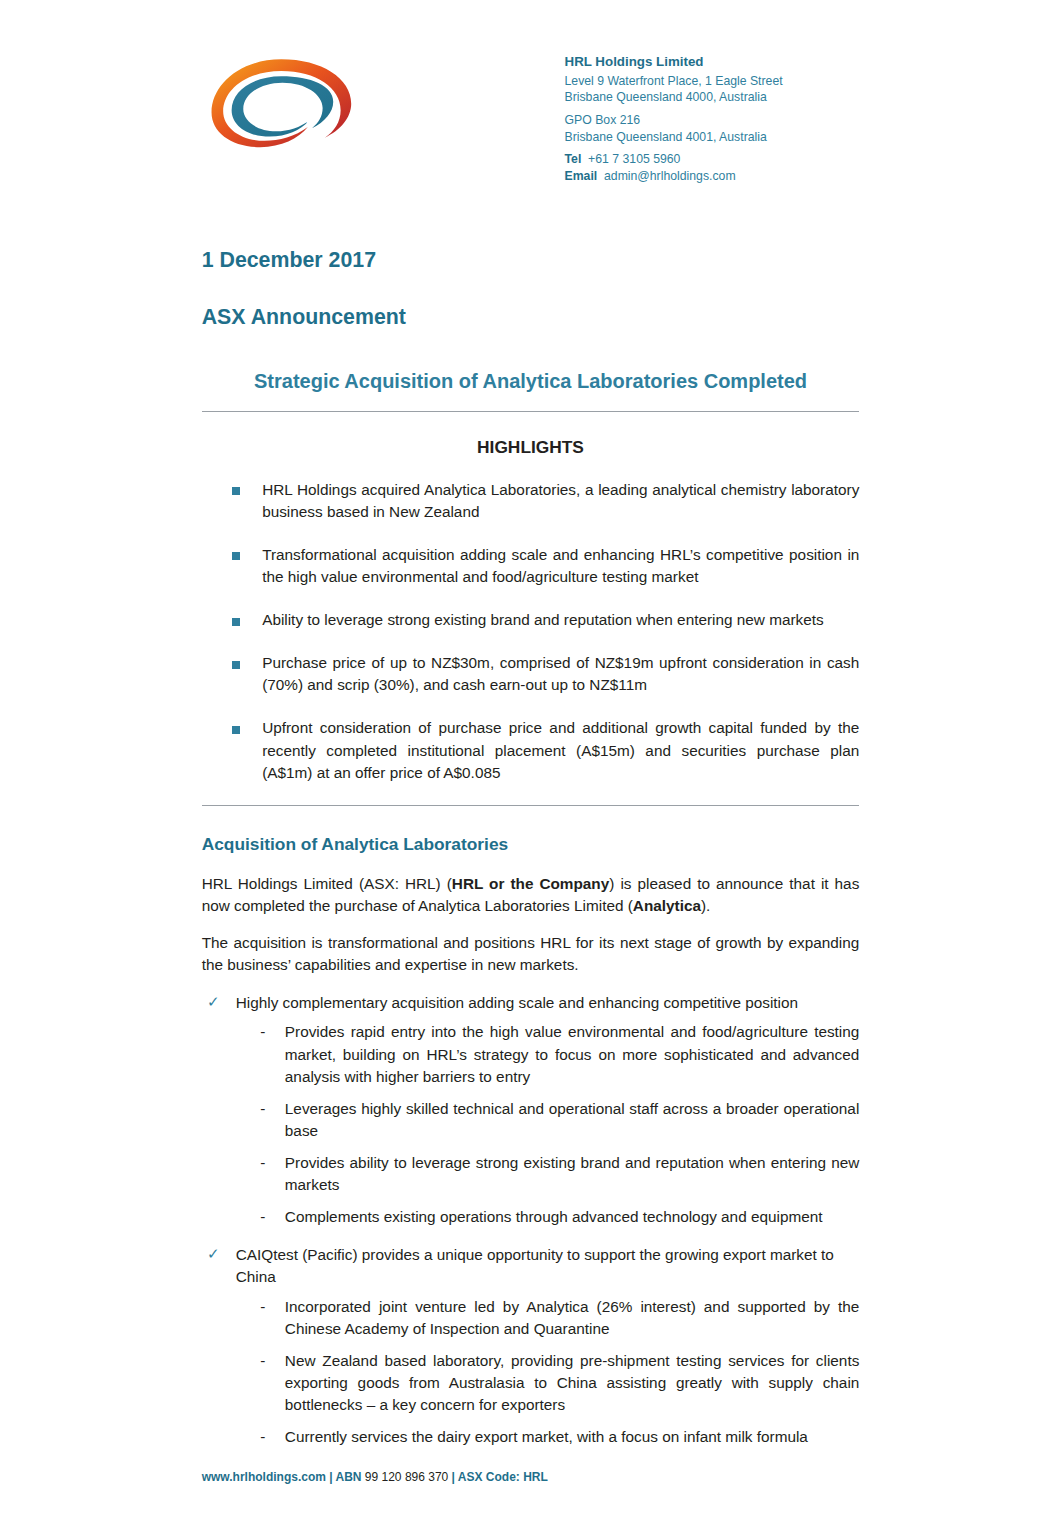H R
HRL Holdings Limited
Level 9 Waterfront Place, 1 Eagle Street
Brisbane Queensland 4000, Australia
GPO Box 216
Brisbane Queensland 4001, Australia
Tel +61 7 3105 5960
Email admin@hrlholdings.com
1 December 2017
ASX Announcement
Strategic Acquisition of Analytica Laboratories Completed
HIGHLIGHTS
HRL Holdings acquired Analytica Laboratories, a leading analytical chemistry laboratory business based in New Zealand
Transformational acquisition adding scale and enhancing HRL’s competitive position in the high value environmental and food/agriculture testing market
Ability to leverage strong existing brand and reputation when entering new markets
Purchase price of up to NZ$30m, comprised of NZ$19m upfront consideration in cash (70%) and scrip (30%), and cash earn-out up to NZ$11m
Upfront consideration of purchase price and additional growth capital funded by the recently completed institutional placement (A$15m) and securities purchase plan (A$1m) at an offer price of A$0.085
Acquisition of Analytica Laboratories
HRL Holdings Limited (ASX: HRL) (HRL or the Company) is pleased to announce that it has now completed the purchase of Analytica Laboratories Limited (Analytica).
The acquisition is transformational and positions HRL for its next stage of growth by expanding the business’ capabilities and expertise in new markets.
Highly complementary acquisition adding scale and enhancing competitive position
Provides rapid entry into the high value environmental and food/agriculture testing market, building on HRL’s strategy to focus on more sophisticated and advanced analysis with higher barriers to entry
Leverages highly skilled technical and operational staff across a broader operational base
Provides ability to leverage strong existing brand and reputation when entering new markets
Complements existing operations through advanced technology and equipment
CAIQtest (Pacific) provides a unique opportunity to support the growing export market to China
Incorporated joint venture led by Analytica (26% interest) and supported by the Chinese Academy of Inspection and Quarantine
New Zealand based laboratory, providing pre-shipment testing services for clients exporting goods from Australasia to China assisting greatly with supply chain bottlenecks – a key concern for exporters
Currently services the dairy export market, with a focus on infant milk formula
www.hrlholdings.com | ABN 99 120 896 370 | ASX Code: HRL